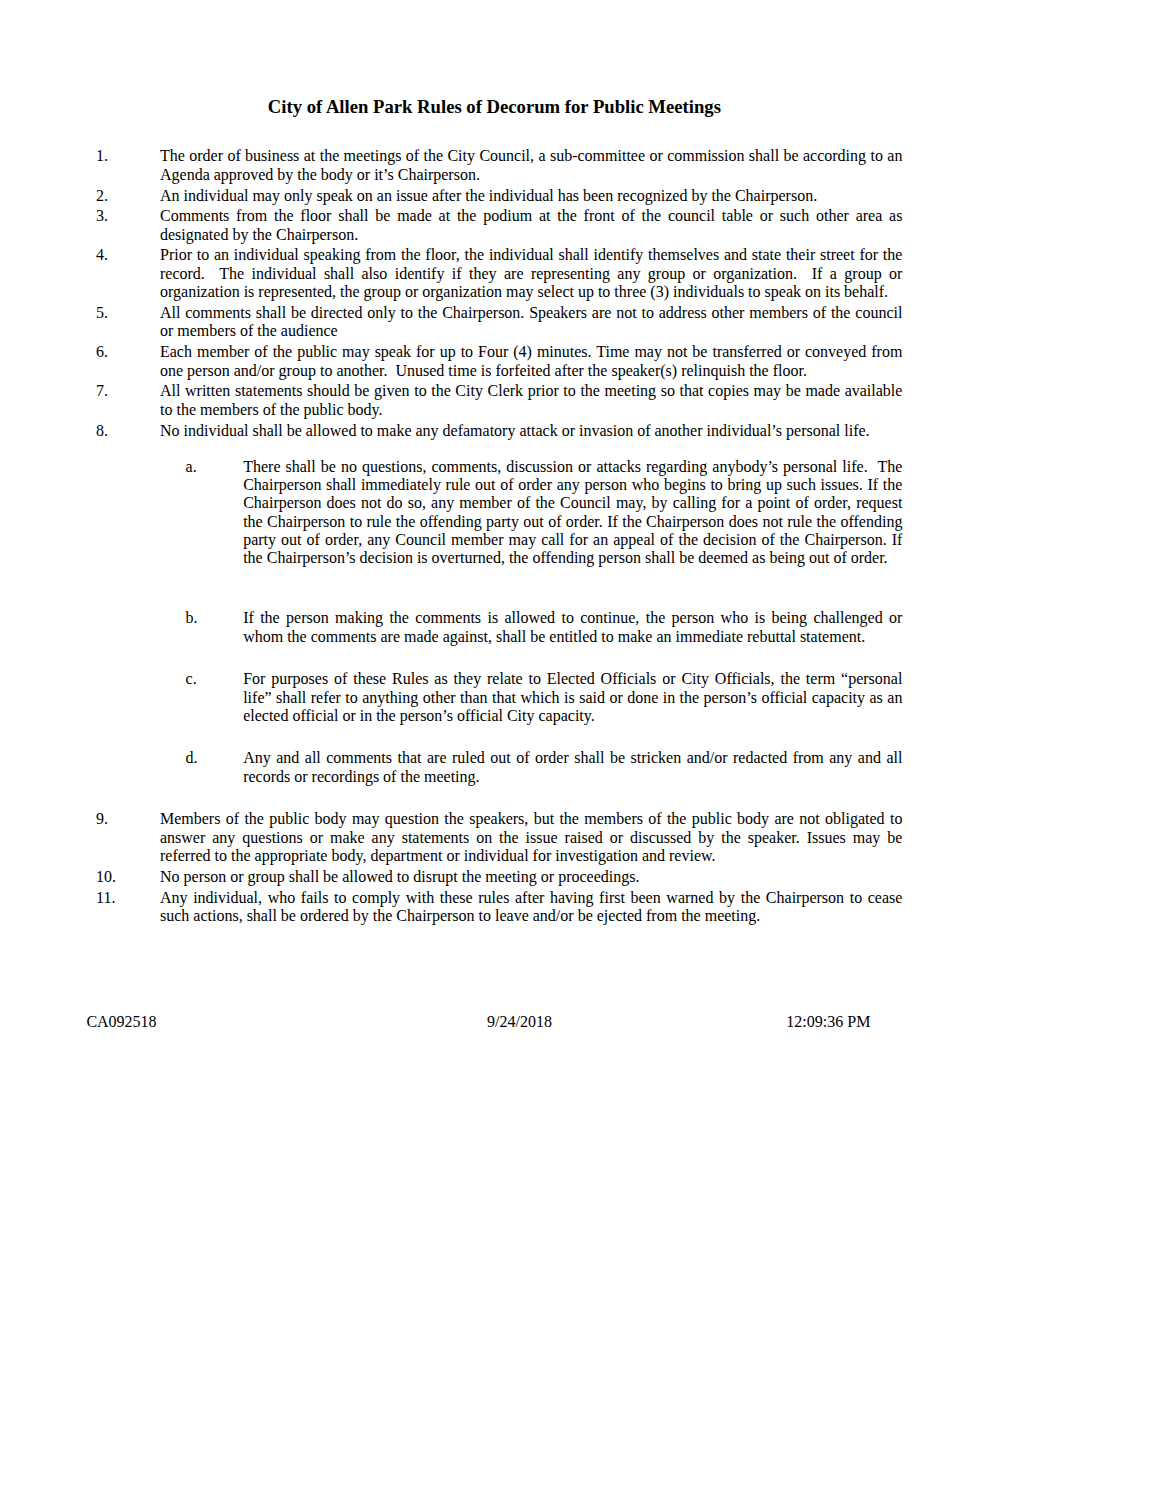City of Allen Park Rules of Decorum for Public Meetings
The order of business at the meetings of the City Council, a sub-committee or commission shall be according to an Agenda approved by the body or it’s Chairperson.
An individual may only speak on an issue after the individual has been recognized by the Chairperson.
Comments from the floor shall be made at the podium at the front of the council table or such other area as designated by the Chairperson.
Prior to an individual speaking from the floor, the individual shall identify themselves and state their street for the record. The individual shall also identify if they are representing any group or organization. If a group or organization is represented, the group or organization may select up to three (3) individuals to speak on its behalf.
All comments shall be directed only to the Chairperson. Speakers are not to address other members of the council or members of the audience
Each member of the public may speak for up to Four (4) minutes. Time may not be transferred or conveyed from one person and/or group to another. Unused time is forfeited after the speaker(s) relinquish the floor.
All written statements should be given to the City Clerk prior to the meeting so that copies may be made available to the members of the public body.
No individual shall be allowed to make any defamatory attack or invasion of another individual’s personal life.
There shall be no questions, comments, discussion or attacks regarding anybody’s personal life. The Chairperson shall immediately rule out of order any person who begins to bring up such issues. If the Chairperson does not do so, any member of the Council may, by calling for a point of order, request the Chairperson to rule the offending party out of order. If the Chairperson does not rule the offending party out of order, any Council member may call for an appeal of the decision of the Chairperson. If the Chairperson’s decision is overturned, the offending person shall be deemed as being out of order.
If the person making the comments is allowed to continue, the person who is being challenged or whom the comments are made against, shall be entitled to make an immediate rebuttal statement.
For purposes of these Rules as they relate to Elected Officials or City Officials, the term “personal life” shall refer to anything other than that which is said or done in the person’s official capacity as an elected official or in the person’s official City capacity.
Any and all comments that are ruled out of order shall be stricken and/or redacted from any and all records or recordings of the meeting.
Members of the public body may question the speakers, but the members of the public body are not obligated to answer any questions or make any statements on the issue raised or discussed by the speaker. Issues may be referred to the appropriate body, department or individual for investigation and review.
No person or group shall be allowed to disrupt the meeting or proceedings.
Any individual, who fails to comply with these rules after having first been warned by the Chairperson to cease such actions, shall be ordered by the Chairperson to leave and/or be ejected from the meeting.
CA092518 9/24/2018 12:09:36 PM